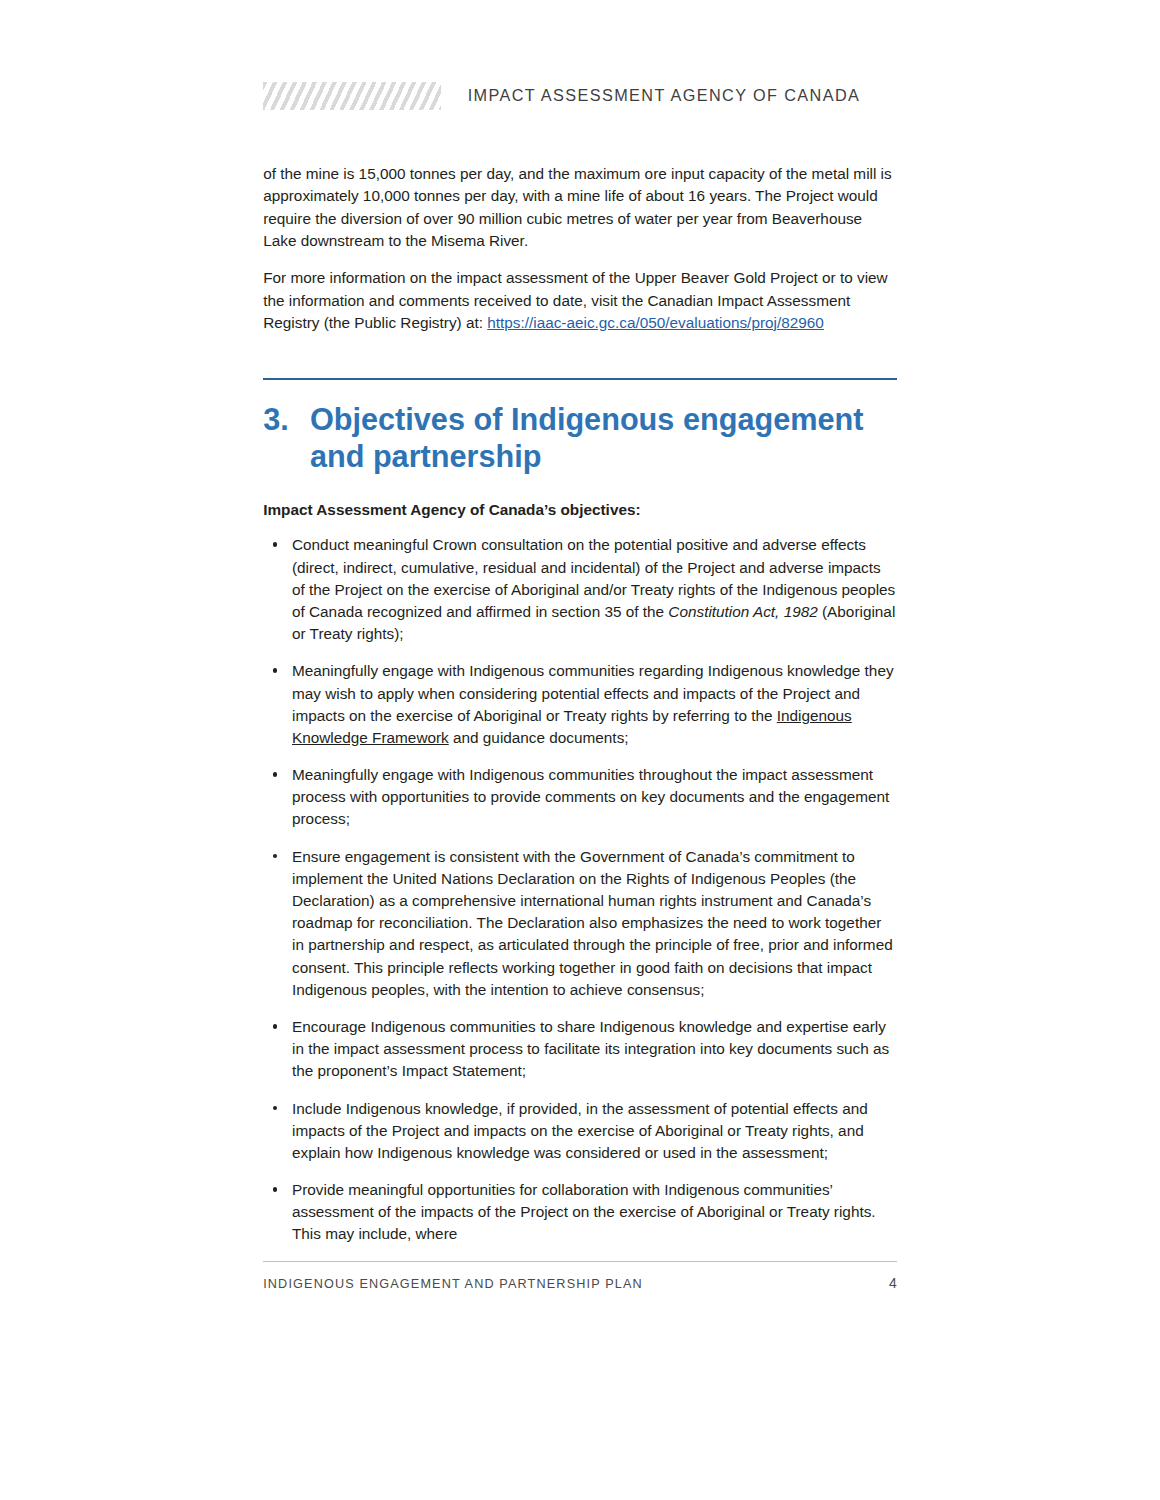IMPACT ASSESSMENT AGENCY OF CANADA
of the mine is 15,000 tonnes per day, and the maximum ore input capacity of the metal mill is approximately 10,000 tonnes per day, with a mine life of about 16 years. The Project would require the diversion of over 90 million cubic metres of water per year from Beaverhouse Lake downstream to the Misema River.
For more information on the impact assessment of the Upper Beaver Gold Project or to view the information and comments received to date, visit the Canadian Impact Assessment Registry (the Public Registry) at: https://iaac-aeic.gc.ca/050/evaluations/proj/82960
3. Objectives of Indigenous engagement and partnership
Impact Assessment Agency of Canada’s objectives:
Conduct meaningful Crown consultation on the potential positive and adverse effects (direct, indirect, cumulative, residual and incidental) of the Project and adverse impacts of the Project on the exercise of Aboriginal and/or Treaty rights of the Indigenous peoples of Canada recognized and affirmed in section 35 of the Constitution Act, 1982 (Aboriginal or Treaty rights);
Meaningfully engage with Indigenous communities regarding Indigenous knowledge they may wish to apply when considering potential effects and impacts of the Project and impacts on the exercise of Aboriginal or Treaty rights by referring to the Indigenous Knowledge Framework and guidance documents;
Meaningfully engage with Indigenous communities throughout the impact assessment process with opportunities to provide comments on key documents and the engagement process;
Ensure engagement is consistent with the Government of Canada’s commitment to implement the United Nations Declaration on the Rights of Indigenous Peoples (the Declaration) as a comprehensive international human rights instrument and Canada’s roadmap for reconciliation. The Declaration also emphasizes the need to work together in partnership and respect, as articulated through the principle of free, prior and informed consent. This principle reflects working together in good faith on decisions that impact Indigenous peoples, with the intention to achieve consensus;
Encourage Indigenous communities to share Indigenous knowledge and expertise early in the impact assessment process to facilitate its integration into key documents such as the proponent’s Impact Statement;
Include Indigenous knowledge, if provided, in the assessment of potential effects and impacts of the Project and impacts on the exercise of Aboriginal or Treaty rights, and explain how Indigenous knowledge was considered or used in the assessment;
Provide meaningful opportunities for collaboration with Indigenous communities’ assessment of the impacts of the Project on the exercise of Aboriginal or Treaty rights. This may include, where
INDIGENOUS ENGAGEMENT AND PARTNERSHIP PLAN
4